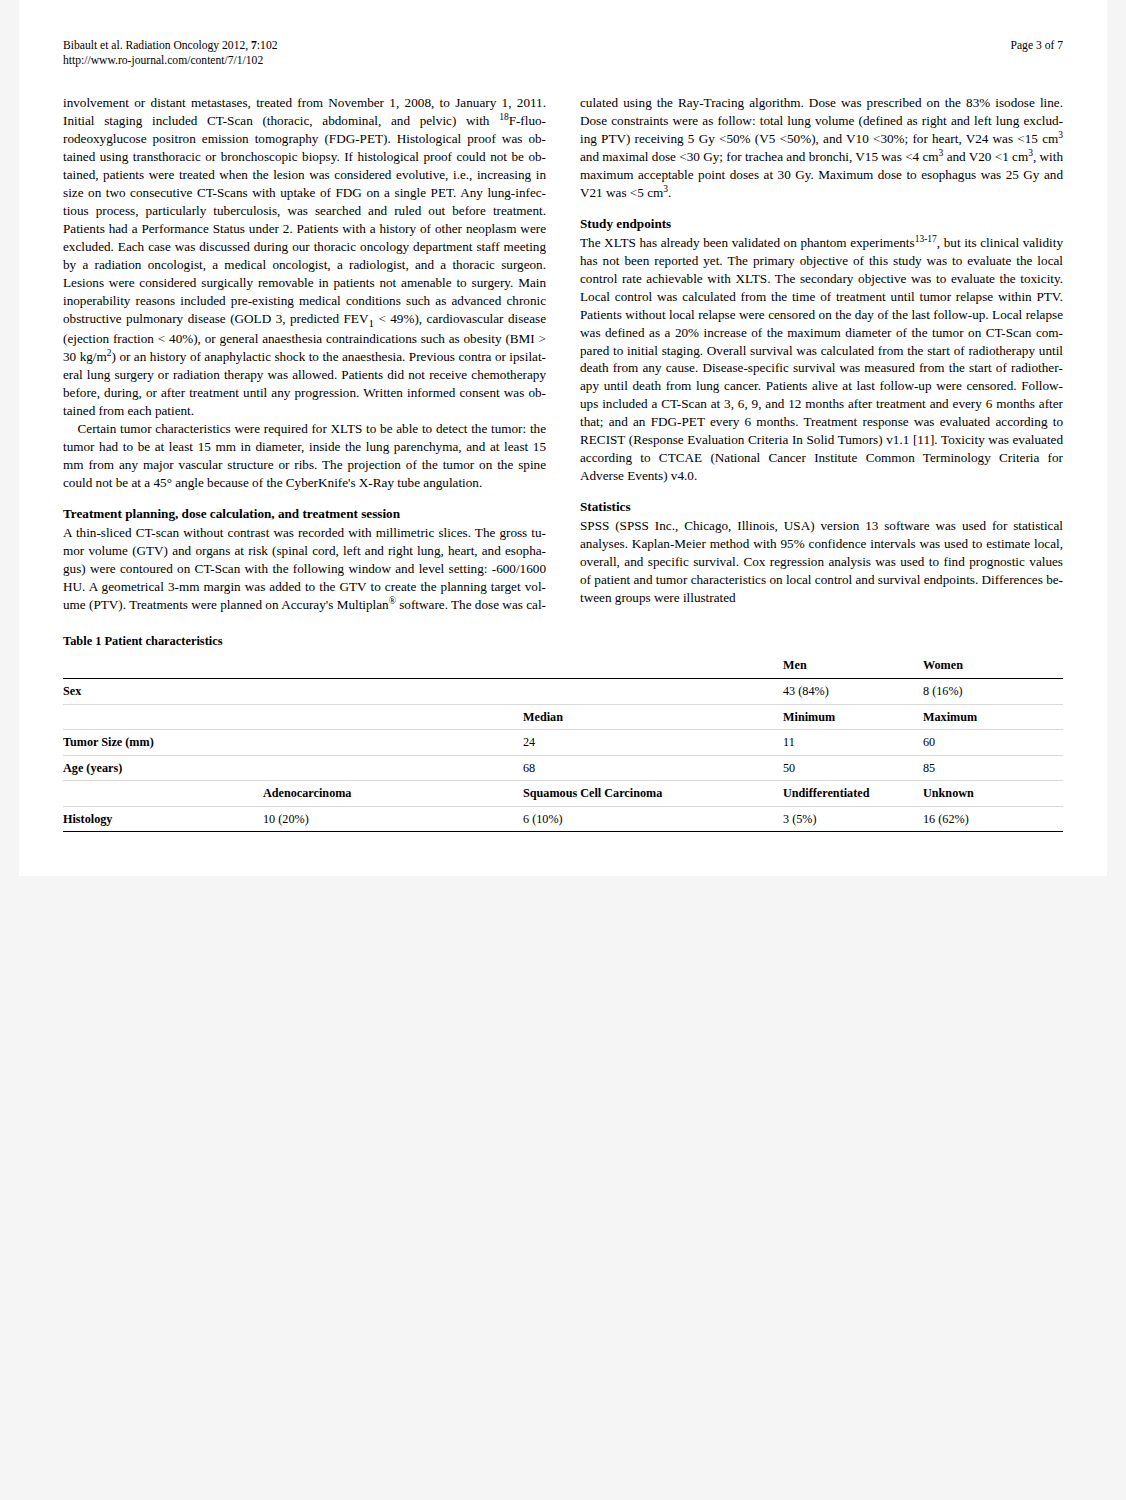Bibault et al. Radiation Oncology 2012, 7:102
http://www.ro-journal.com/content/7/1/102
Page 3 of 7
involvement or distant metastases, treated from November 1, 2008, to January 1, 2011. Initial staging included CT-Scan (thoracic, abdominal, and pelvic) with 18F-fluorodeoxyglucose positron emission tomography (FDG-PET). Histological proof was obtained using transthoracic or bronchoscopic biopsy. If histological proof could not be obtained, patients were treated when the lesion was considered evolutive, i.e., increasing in size on two consecutive CT-Scans with uptake of FDG on a single PET. Any lung-infectious process, particularly tuberculosis, was searched and ruled out before treatment. Patients had a Performance Status under 2. Patients with a history of other neoplasm were excluded. Each case was discussed during our thoracic oncology department staff meeting by a radiation oncologist, a medical oncologist, a radiologist, and a thoracic surgeon. Lesions were considered surgically removable in patients not amenable to surgery. Main inoperability reasons included pre-existing medical conditions such as advanced chronic obstructive pulmonary disease (GOLD 3, predicted FEV1 < 49%), cardiovascular disease (ejection fraction < 40%), or general anaesthesia contraindications such as obesity (BMI > 30 kg/m2) or an history of anaphylactic shock to the anaesthesia. Previous contra or ipsilateral lung surgery or radiation therapy was allowed. Patients did not receive chemotherapy before, during, or after treatment until any progression. Written informed consent was obtained from each patient.
Certain tumor characteristics were required for XLTS to be able to detect the tumor: the tumor had to be at least 15 mm in diameter, inside the lung parenchyma, and at least 15 mm from any major vascular structure or ribs. The projection of the tumor on the spine could not be at a 45° angle because of the CyberKnife's X-Ray tube angulation.
Treatment planning, dose calculation, and treatment session
A thin-sliced CT-scan without contrast was recorded with millimetric slices. The gross tumor volume (GTV) and organs at risk (spinal cord, left and right lung, heart, and esophagus) were contoured on CT-Scan with the following window and level setting: -600/1600 HU. A geometrical 3-mm margin was added to the GTV to create the planning target volume (PTV). Treatments were planned on Accuray's Multiplan® software. The dose was calculated using the Ray-Tracing algorithm. Dose was prescribed on the 83% isodose line. Dose constraints were as follow: total lung volume (defined as right and left lung excluding PTV) receiving 5 Gy <50% (V5 <50%), and V10 <30%; for heart, V24 was <15 cm3 and maximal dose <30 Gy; for trachea and bronchi, V15 was <4 cm3 and V20 <1 cm3, with maximum acceptable point doses at 30 Gy. Maximum dose to esophagus was 25 Gy and V21 was <5 cm3.
Study endpoints
The XLTS has already been validated on phantom experiments13-17, but its clinical validity has not been reported yet. The primary objective of this study was to evaluate the local control rate achievable with XLTS. The secondary objective was to evaluate the toxicity. Local control was calculated from the time of treatment until tumor relapse within PTV. Patients without local relapse were censored on the day of the last follow-up. Local relapse was defined as a 20% increase of the maximum diameter of the tumor on CT-Scan compared to initial staging. Overall survival was calculated from the start of radiotherapy until death from any cause. Disease-specific survival was measured from the start of radiotherapy until death from lung cancer. Patients alive at last follow-up were censored. Follow-ups included a CT-Scan at 3, 6, 9, and 12 months after treatment and every 6 months after that; and an FDG-PET every 6 months. Treatment response was evaluated according to RECIST (Response Evaluation Criteria In Solid Tumors) v1.1 [11]. Toxicity was evaluated according to CTCAE (National Cancer Institute Common Terminology Criteria for Adverse Events) v4.0.
Statistics
SPSS (SPSS Inc., Chicago, Illinois, USA) version 13 software was used for statistical analyses. Kaplan-Meier method with 95% confidence intervals was used to estimate local, overall, and specific survival. Cox regression analysis was used to find prognostic values of patient and tumor characteristics on local control and survival endpoints. Differences between groups were illustrated
Table 1 Patient characteristics
| | | | Men | Women |
| --- | --- | --- | --- | --- |
| Sex | | | 43 (84%) | 8 (16%) |
| | | Median | Minimum | Maximum |
| Tumor Size (mm) | | 24 | 11 | 60 |
| Age (years) | | 68 | 50 | 85 |
| | Adenocarcinoma | Squamous Cell Carcinoma | Undifferentiated | Unknown |
| Histology | 10 (20%) | 6 (10%) | 3 (5%) | 16 (62%) |